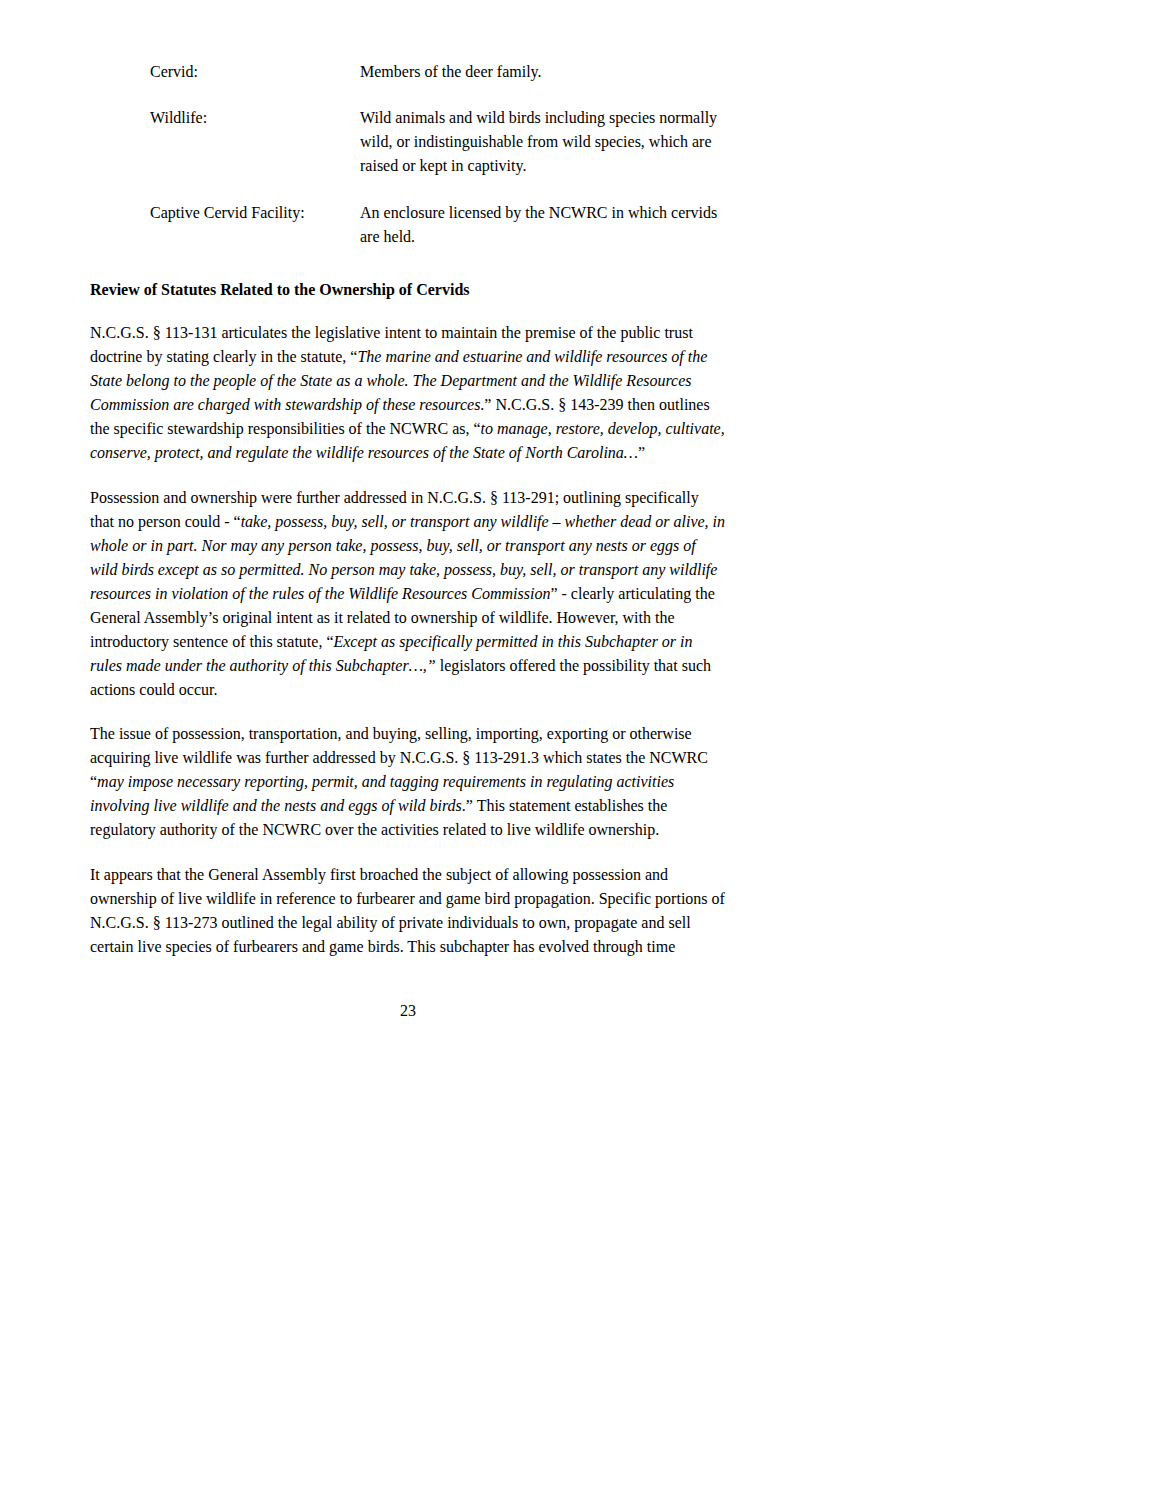Cervid:
Members of the deer family.
Wildlife:
Wild animals and wild birds including species normally wild, or indistinguishable from wild species, which are raised or kept in captivity.
Captive Cervid Facility:
An enclosure licensed by the NCWRC in which cervids are held.
Review of Statutes Related to the Ownership of Cervids
N.C.G.S. § 113-131 articulates the legislative intent to maintain the premise of the public trust doctrine by stating clearly in the statute, “The marine and estuarine and wildlife resources of the State belong to the people of the State as a whole. The Department and the Wildlife Resources Commission are charged with stewardship of these resources.” N.C.G.S. § 143-239 then outlines the specific stewardship responsibilities of the NCWRC as, “to manage, restore, develop, cultivate, conserve, protect, and regulate the wildlife resources of the State of North Carolina…”
Possession and ownership were further addressed in N.C.G.S. § 113-291; outlining specifically that no person could - “take, possess, buy, sell, or transport any wildlife – whether dead or alive, in whole or in part. Nor may any person take, possess, buy, sell, or transport any nests or eggs of wild birds except as so permitted. No person may take, possess, buy, sell, or transport any wildlife resources in violation of the rules of the Wildlife Resources Commission” - clearly articulating the General Assembly’s original intent as it related to ownership of wildlife. However, with the introductory sentence of this statute, “Except as specifically permitted in this Subchapter or in rules made under the authority of this Subchapter…,” legislators offered the possibility that such actions could occur.
The issue of possession, transportation, and buying, selling, importing, exporting or otherwise acquiring live wildlife was further addressed by N.C.G.S. § 113-291.3 which states the NCWRC “may impose necessary reporting, permit, and tagging requirements in regulating activities involving live wildlife and the nests and eggs of wild birds.” This statement establishes the regulatory authority of the NCWRC over the activities related to live wildlife ownership.
It appears that the General Assembly first broached the subject of allowing possession and ownership of live wildlife in reference to furbearer and game bird propagation. Specific portions of N.C.G.S. § 113-273 outlined the legal ability of private individuals to own, propagate and sell certain live species of furbearers and game birds. This subchapter has evolved through time
23